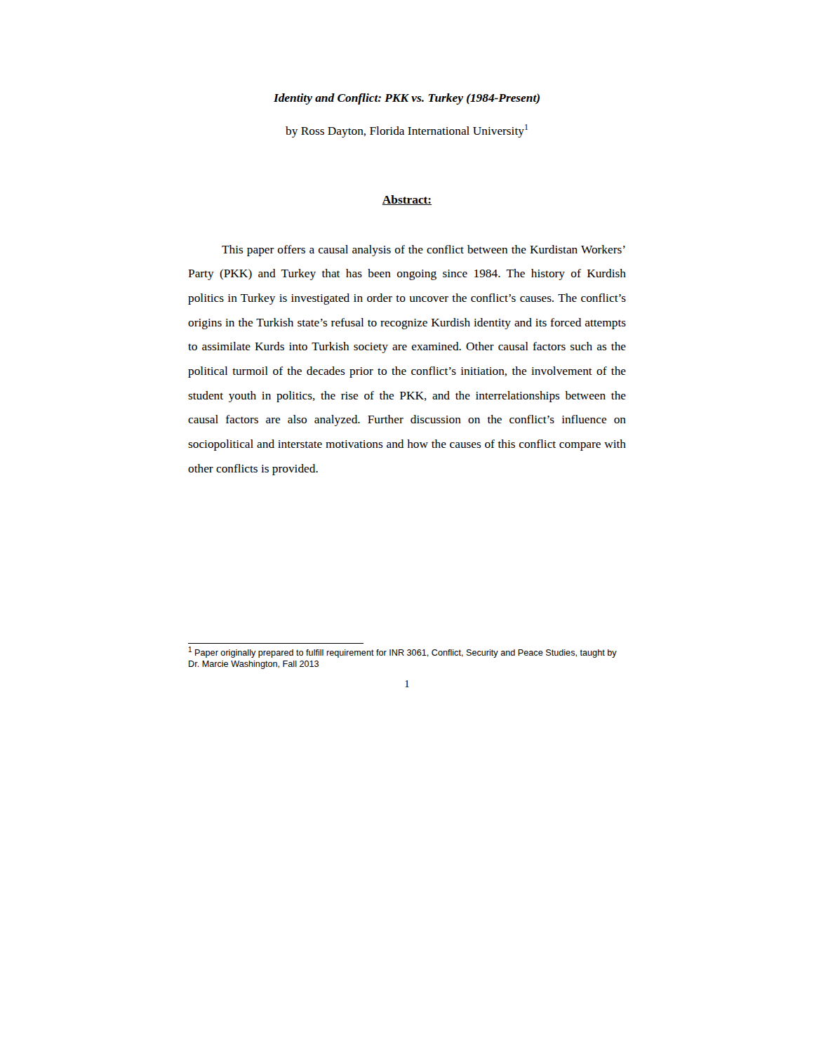Identity and Conflict: PKK vs. Turkey (1984-Present)
by Ross Dayton, Florida International University1
Abstract:
This paper offers a causal analysis of the conflict between the Kurdistan Workers’ Party (PKK) and Turkey that has been ongoing since 1984. The history of Kurdish politics in Turkey is investigated in order to uncover the conflict’s causes. The conflict’s origins in the Turkish state’s refusal to recognize Kurdish identity and its forced attempts to assimilate Kurds into Turkish society are examined. Other causal factors such as the political turmoil of the decades prior to the conflict’s initiation, the involvement of the student youth in politics, the rise of the PKK, and the interrelationships between the causal factors are also analyzed. Further discussion on the conflict’s influence on sociopolitical and interstate motivations and how the causes of this conflict compare with other conflicts is provided.
1 Paper originally prepared to fulfill requirement for INR 3061, Conflict, Security and Peace Studies, taught by Dr. Marcie Washington, Fall 2013
1